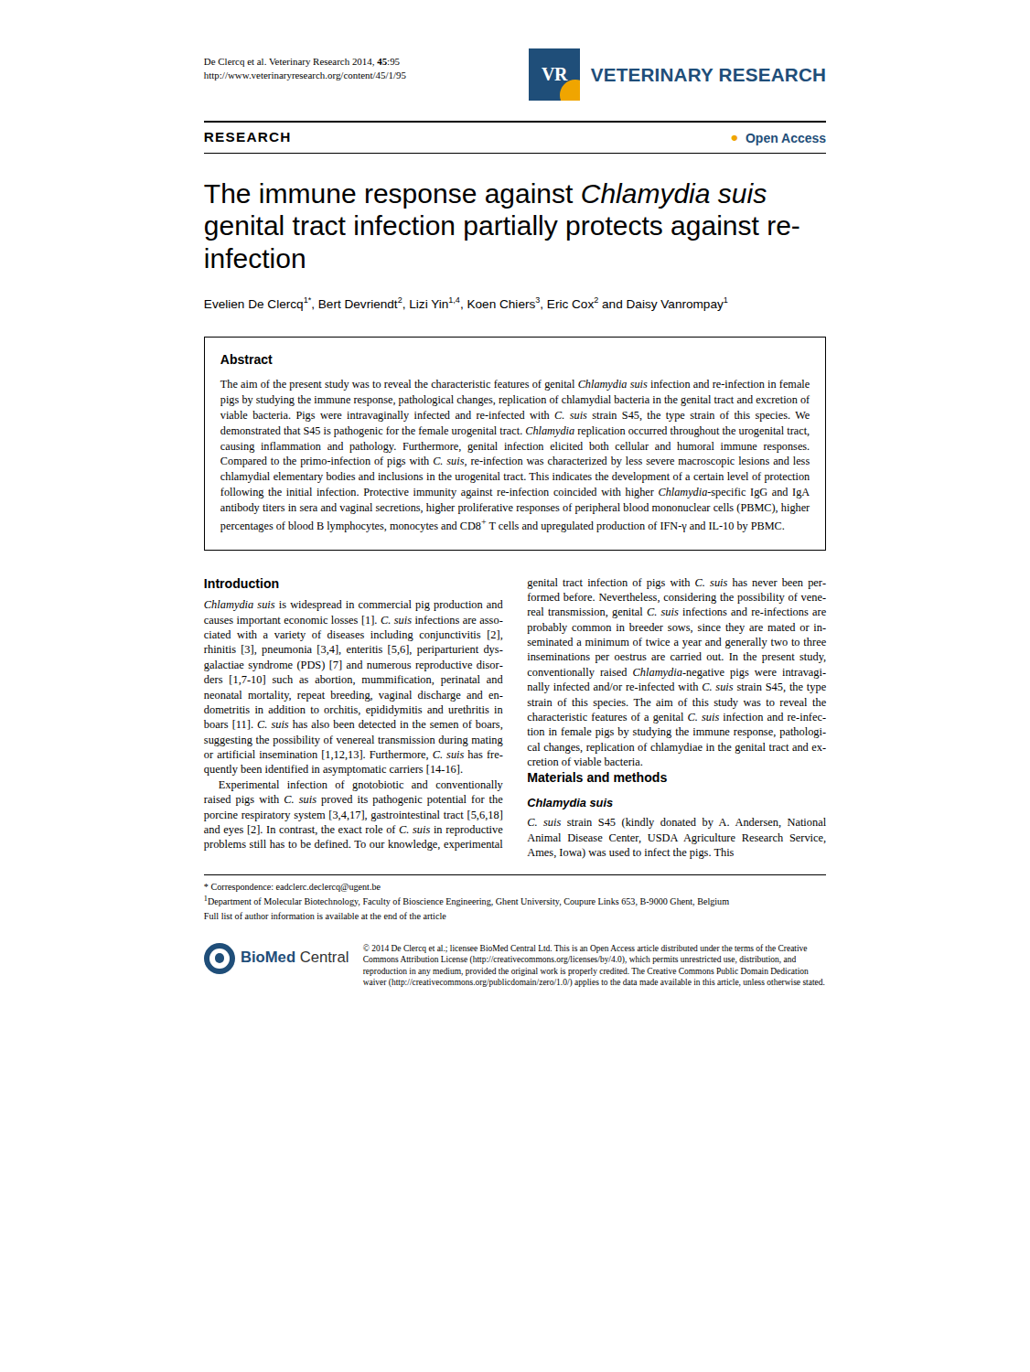De Clercq et al. Veterinary Research 2014, 45:95
http://www.veterinaryresearch.org/content/45/1/95
VR
VETERINARY RESEARCH
RESEARCH
Open Access
The immune response against Chlamydia suis genital tract infection partially protects against re-infection
Evelien De Clercq1*, Bert Devriendt2, Lizi Yin1,4, Koen Chiers3, Eric Cox2 and Daisy Vanrompay1
Abstract
The aim of the present study was to reveal the characteristic features of genital Chlamydia suis infection and re-infection in female pigs by studying the immune response, pathological changes, replication of chlamydial bacteria in the genital tract and excretion of viable bacteria. Pigs were intravaginally infected and re-infected with C. suis strain S45, the type strain of this species. We demonstrated that S45 is pathogenic for the female urogenital tract. Chlamydia replication occurred throughout the urogenital tract, causing inflammation and pathology. Furthermore, genital infection elicited both cellular and humoral immune responses. Compared to the primo-infection of pigs with C. suis, re-infection was characterized by less severe macroscopic lesions and less chlamydial elementary bodies and inclusions in the urogenital tract. This indicates the development of a certain level of protection following the initial infection. Protective immunity against re-infection coincided with higher Chlamydia-specific IgG and IgA antibody titers in sera and vaginal secretions, higher proliferative responses of peripheral blood mononuclear cells (PBMC), higher percentages of blood B lymphocytes, monocytes and CD8+ T cells and upregulated production of IFN-γ and IL-10 by PBMC.
Introduction
Chlamydia suis is widespread in commercial pig production and causes important economic losses [1]. C. suis infections are associated with a variety of diseases including conjunctivitis [2], rhinitis [3], pneumonia [3,4], enteritis [5,6], periparturient dysgalactiae syndrome (PDS) [7] and numerous reproductive disorders [1,7-10] such as abortion, mummification, perinatal and neonatal mortality, repeat breeding, vaginal discharge and endometritis in addition to orchitis, epididymitis and urethritis in boars [11]. C. suis has also been detected in the semen of boars, suggesting the possibility of venereal transmission during mating or artificial insemination [1,12,13]. Furthermore, C. suis has frequently been identified in asymptomatic carriers [14-16].
Experimental infection of gnotobiotic and conventionally raised pigs with C. suis proved its pathogenic potential for the porcine respiratory system [3,4,17], gastrointestinal tract [5,6,18] and eyes [2]. In contrast, the exact role of C. suis in reproductive problems still has to be defined. To our knowledge, experimental genital tract infection of pigs with C. suis has never been performed before. Nevertheless, considering the possibility of venereal transmission, genital C. suis infections and re-infections are probably common in breeder sows, since they are mated or inseminated a minimum of twice a year and generally two to three inseminations per oestrus are carried out. In the present study, conventionally raised Chlamydia-negative pigs were intravaginally infected and/or re-infected with C. suis strain S45, the type strain of this species. The aim of this study was to reveal the characteristic features of a genital C. suis infection and re-infection in female pigs by studying the immune response, pathological changes, replication of chlamydiae in the genital tract and excretion of viable bacteria.
Materials and methods
Chlamydia suis
C. suis strain S45 (kindly donated by A. Andersen, National Animal Disease Center, USDA Agriculture Research Service, Ames, Iowa) was used to infect the pigs. This
* Correspondence: eadclerc.declercq@ugent.be
1Department of Molecular Biotechnology, Faculty of Bioscience Engineering, Ghent University, Coupure Links 653, B-9000 Ghent, Belgium
Full list of author information is available at the end of the article
BioMed Central
© 2014 De Clercq et al.; licensee BioMed Central Ltd. This is an Open Access article distributed under the terms of the Creative Commons Attribution License (http://creativecommons.org/licenses/by/4.0), which permits unrestricted use, distribution, and reproduction in any medium, provided the original work is properly credited. The Creative Commons Public Domain Dedication waiver (http://creativecommons.org/publicdomain/zero/1.0/) applies to the data made available in this article, unless otherwise stated.